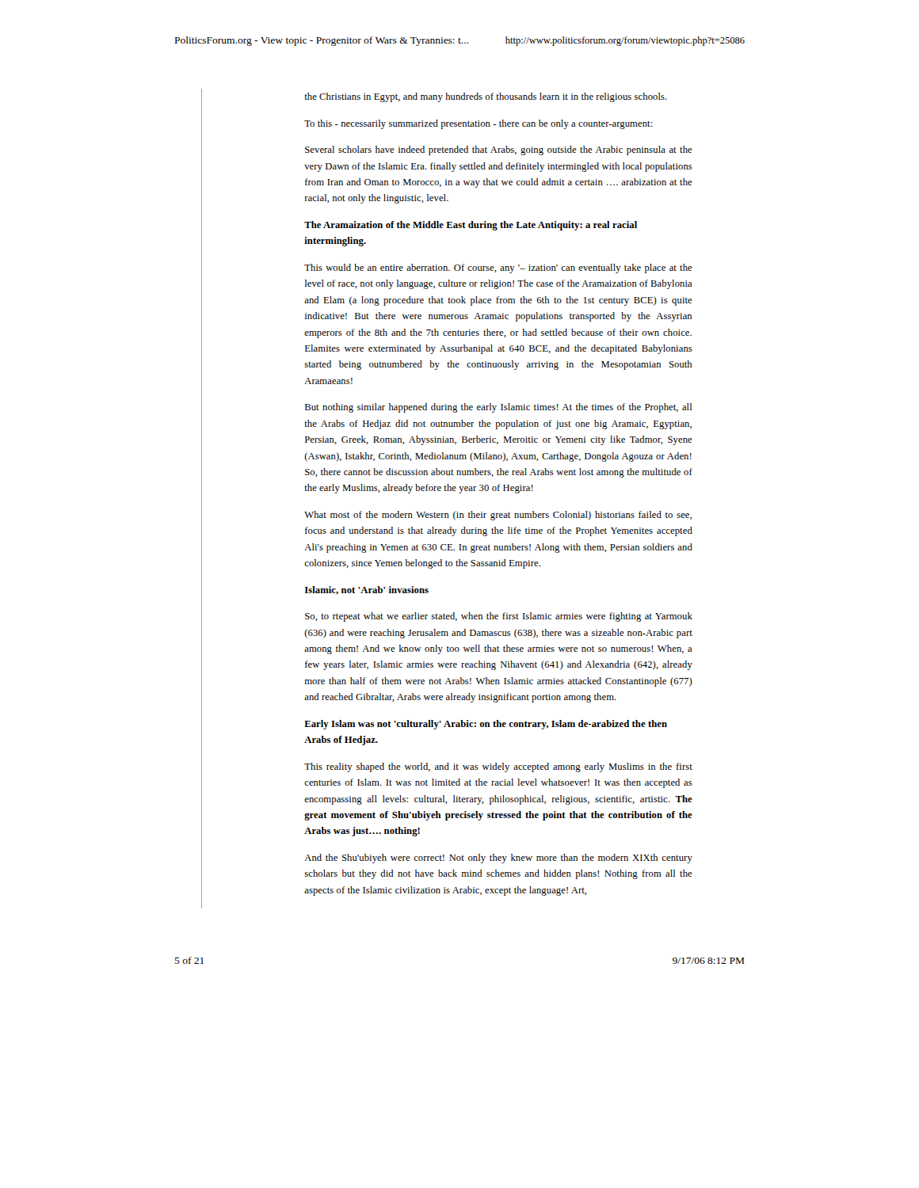PoliticsForum.org - View topic - Progenitor of Wars & Tyrannies: t...
http://www.politicsforum.org/forum/viewtopic.php?t=25086
the Christians in Egypt, and many hundreds of thousands learn it in the religious schools.
To this - necessarily summarized presentation - there can be only a counter-argument:
Several scholars have indeed pretended that Arabs, going outside the Arabic peninsula at the very Dawn of the Islamic Era. finally settled and definitely intermingled with local populations from Iran and Oman to Morocco, in a way that we could admit a certain …. arabization at the racial, not only the linguistic, level.
The Aramaization of the Middle East during the Late Antiquity: a real racial intermingling.
This would be an entire aberration. Of course, any '– ization' can eventually take place at the level of race, not only language, culture or religion! The case of the Aramaization of Babylonia and Elam (a long procedure that took place from the 6th to the 1st century BCE) is quite indicative! But there were numerous Aramaic populations transported by the Assyrian emperors of the 8th and the 7th centuries there, or had settled because of their own choice. Elamites were exterminated by Assurbanipal at 640 BCE, and the decapitated Babylonians started being outnumbered by the continuously arriving in the Mesopotamian South Aramaeans!
But nothing similar happened during the early Islamic times! At the times of the Prophet, all the Arabs of Hedjaz did not outnumber the population of just one big Aramaic, Egyptian, Persian, Greek, Roman, Abyssinian, Berberic, Meroitic or Yemeni city like Tadmor, Syene (Aswan), Istakhr, Corinth, Mediolanum (Milano), Axum, Carthage, Dongola Agouza or Aden! So, there cannot be discussion about numbers, the real Arabs went lost among the multitude of the early Muslims, already before the year 30 of Hegira!
What most of the modern Western (in their great numbers Colonial) historians failed to see, focus and understand is that already during the life time of the Prophet Yemenites accepted Ali's preaching in Yemen at 630 CE. In great numbers! Along with them, Persian soldiers and colonizers, since Yemen belonged to the Sassanid Empire.
Islamic, not 'Arab' invasions
So, to rtepeat what we earlier stated, when the first Islamic armies were fighting at Yarmouk (636) and were reaching Jerusalem and Damascus (638), there was a sizeable non-Arabic part among them! And we know only too well that these armies were not so numerous! When, a few years later, Islamic armies were reaching Nihavent (641) and Alexandria (642), already more than half of them were not Arabs! When Islamic armies attacked Constantinople (677) and reached Gibraltar, Arabs were already insignificant portion among them.
Early Islam was not 'culturally' Arabic: on the contrary, Islam de-arabized the then Arabs of Hedjaz.
This reality shaped the world, and it was widely accepted among early Muslims in the first centuries of Islam. It was not limited at the racial level whatsoever! It was then accepted as encompassing all levels: cultural, literary, philosophical, religious, scientific, artistic. The great movement of Shu'ubiyeh precisely stressed the point that the contribution of the Arabs was just…. nothing!
And the Shu'ubiyeh were correct! Not only they knew more than the modern XIXth century scholars but they did not have back mind schemes and hidden plans! Nothing from all the aspects of the Islamic civilization is Arabic, except the language! Art,
5 of 21
9/17/06 8:12 PM